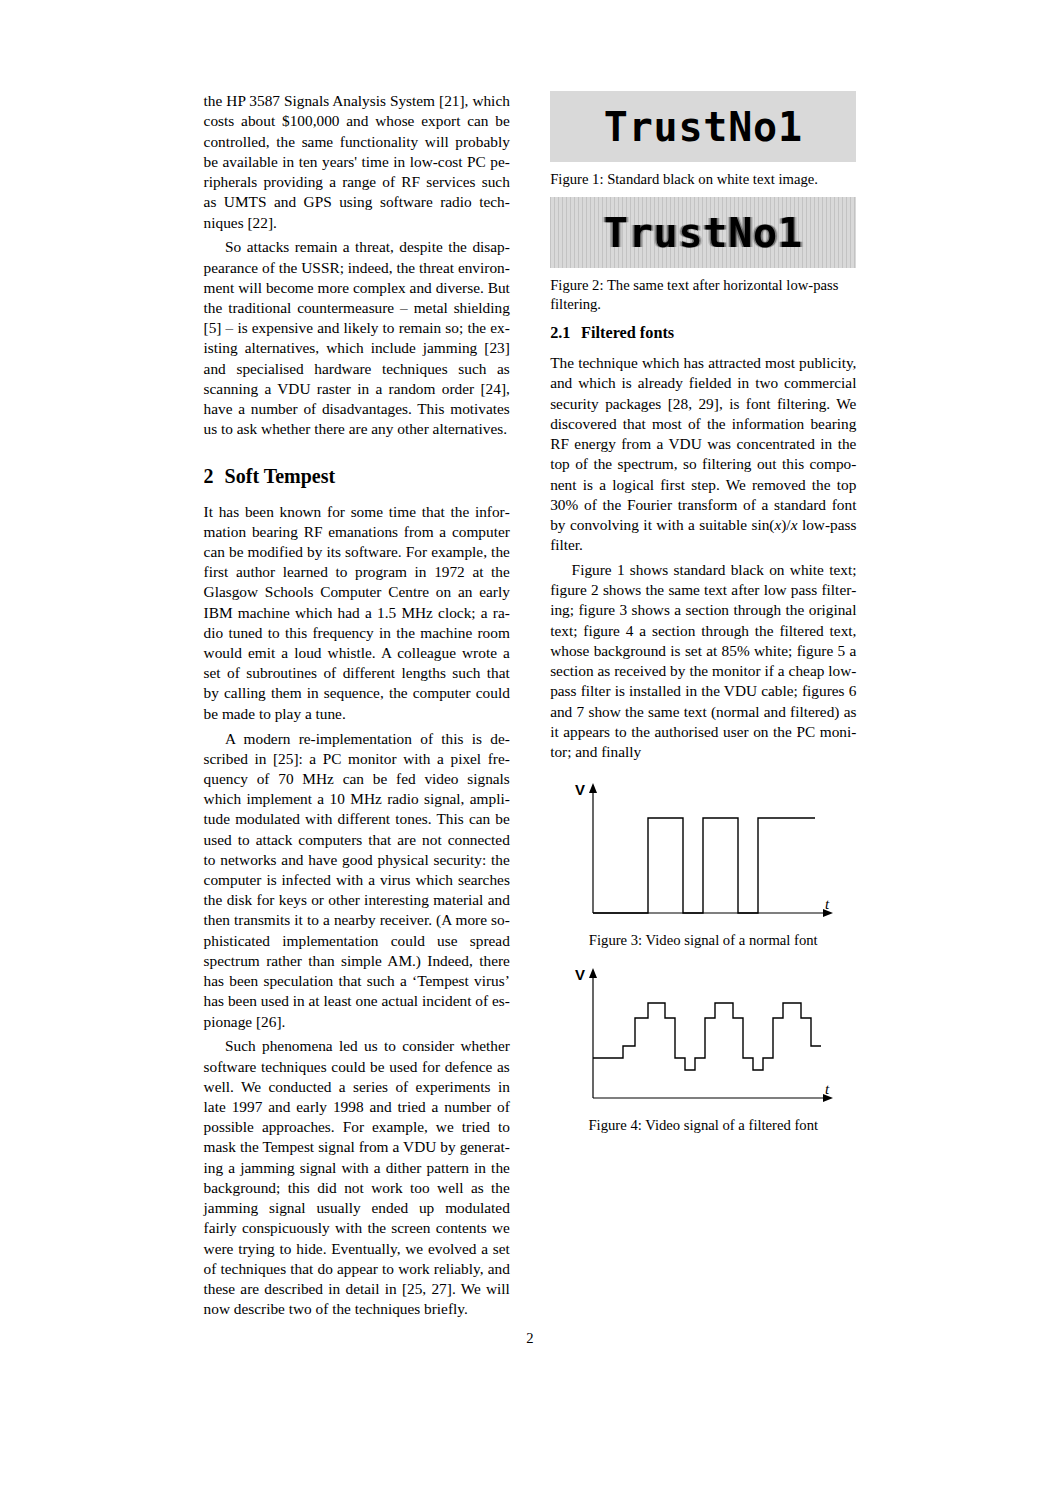the HP 3587 Signals Analysis System [21], which costs about $100,000 and whose export can be controlled, the same functionality will probably be available in ten years' time in low-cost PC peripherals providing a range of RF services such as UMTS and GPS using software radio techniques [22].
So attacks remain a threat, despite the disappearance of the USSR; indeed, the threat environment will become more complex and diverse. But the traditional countermeasure – metal shielding [5] – is expensive and likely to remain so; the existing alternatives, which include jamming [23] and specialised hardware techniques such as scanning a VDU raster in a random order [24], have a number of disadvantages. This motivates us to ask whether there are any other alternatives.
2 Soft Tempest
It has been known for some time that the information bearing RF emanations from a computer can be modified by its software. For example, the first author learned to program in 1972 at the Glasgow Schools Computer Centre on an early IBM machine which had a 1.5 MHz clock; a radio tuned to this frequency in the machine room would emit a loud whistle. A colleague wrote a set of subroutines of different lengths such that by calling them in sequence, the computer could be made to play a tune.
A modern re-implementation of this is described in [25]: a PC monitor with a pixel frequency of 70 MHz can be fed video signals which implement a 10 MHz radio signal, amplitude modulated with different tones. This can be used to attack computers that are not connected to networks and have good physical security: the computer is infected with a virus which searches the disk for keys or other interesting material and then transmits it to a nearby receiver. (A more sophisticated implementation could use spread spectrum rather than simple AM.) Indeed, there has been speculation that such a ‘Tempest virus’ has been used in at least one actual incident of espionage [26].
Such phenomena led us to consider whether software techniques could be used for defence as well. We conducted a series of experiments in late 1997 and early 1998 and tried a number of possible approaches. For example, we tried to mask the Tempest signal from a VDU by generating a jamming signal with a dither pattern in the background; this did not work too well as the jamming signal usually ended up modulated fairly conspicuously with the screen contents we were trying to hide. Eventually, we evolved a set of techniques that do appear to work reliably, and these are described in detail in [25, 27]. We will now describe two of the techniques briefly.
TrustNo1
Figure 1: Standard black on white text image.
TrustNo1
Figure 2: The same text after horizontal low-pass filtering.
2.1 Filtered fonts
The technique which has attracted most publicity, and which is already fielded in two commercial security packages [28, 29], is font filtering. We discovered that most of the information bearing RF energy from a VDU was concentrated in the top of the spectrum, so filtering out this component is a logical first step. We removed the top 30% of the Fourier transform of a standard font by convolving it with a suitable sin(x)/x low-pass filter.
Figure 1 shows standard black on white text; figure 2 shows the same text after low pass filtering; figure 3 shows a section through the original text; figure 4 a section through the filtered text, whose background is set at 85% white; figure 5 a section as received by the monitor if a cheap low-pass filter is installed in the VDU cable; figures 6 and 7 show the same text (normal and filtered) as it appears to the authorised user on the PC monitor; and finally
V t
Figure 3: Video signal of a normal font
V t
Figure 4: Video signal of a filtered font
2